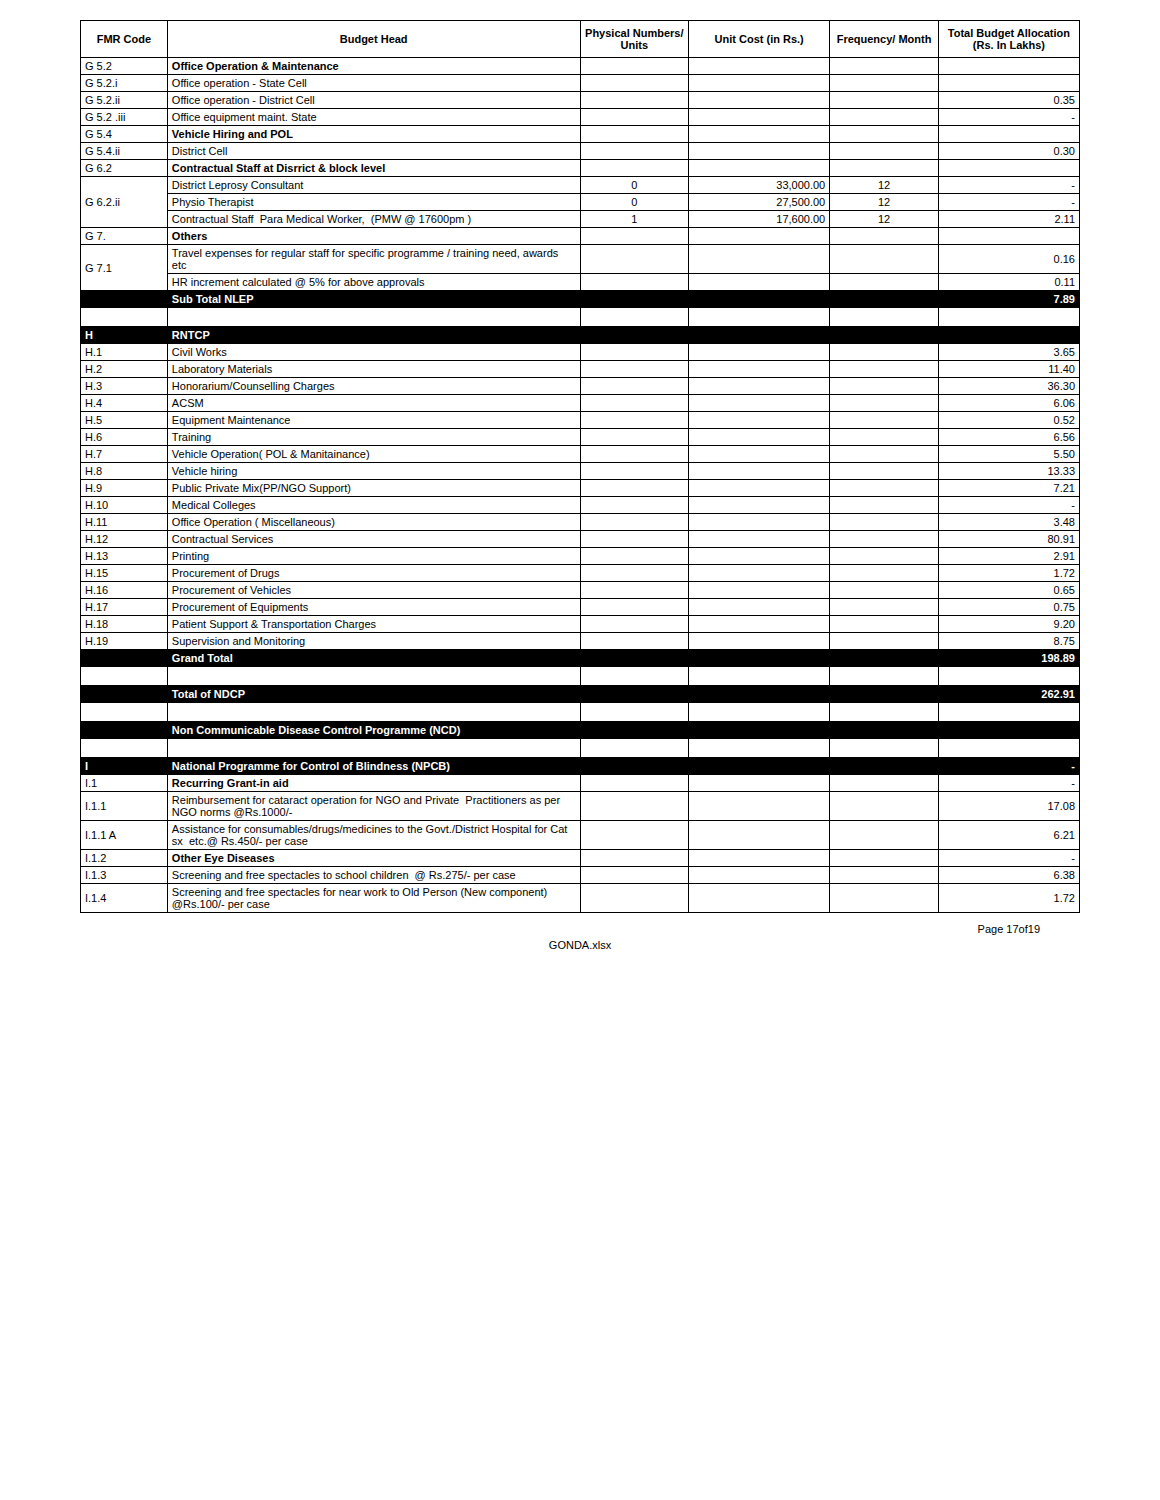| FMR Code | Budget Head | Physical Numbers/ Units | Unit Cost (in Rs.) | Frequency/ Month | Total Budget Allocation (Rs. In Lakhs) |
| --- | --- | --- | --- | --- | --- |
| G 5.2 | Office Operation & Maintenance | | | | |
| G 5.2.i | Office operation - State Cell | | | | |
| G 5.2.ii | Office operation - District Cell | | | | 0.35 |
| G 5.2 .iii | Office equipment maint. State | | | | - |
| G 5.4 | Vehicle Hiring and POL | | | | |
| G 5.4.ii | District Cell | | | | 0.30 |
| G 6.2 | Contractual Staff at Disrrict & block level | | | | |
| G 6.2.ii | District Leprosy Consultant | 0 | 33,000.00 | 12 | - |
| Physio Therapist | 0 | 27,500.00 | 12 | - |
| Contractual Staff Para Medical Worker, (PMW @ 17600pm ) | 1 | 17,600.00 | 12 | 2.11 |
| G 7. | Others | | | | |
| G 7.1 | Travel expenses for regular staff for specific programme / training need, awards etc | | | | 0.16 |
| HR increment calculated @ 5% for above approvals | | | | 0.11 |
| | Sub Total NLEP | | | | 7.89 |
| H | RNTCP | | | | |
| H.1 | Civil Works | | | | 3.65 |
| H.2 | Laboratory Materials | | | | 11.40 |
| H.3 | Honorarium/Counselling Charges | | | | 36.30 |
| H.4 | ACSM | | | | 6.06 |
| H.5 | Equipment Maintenance | | | | 0.52 |
| H.6 | Training | | | | 6.56 |
| H.7 | Vehicle Operation( POL & Manitainance) | | | | 5.50 |
| H.8 | Vehicle hiring | | | | 13.33 |
| H.9 | Public Private Mix(PP/NGO Support) | | | | 7.21 |
| H.10 | Medical Colleges | | | | - |
| H.11 | Office Operation ( Miscellaneous) | | | | 3.48 |
| H.12 | Contractual Services | | | | 80.91 |
| H.13 | Printing | | | | 2.91 |
| H.15 | Procurement of Drugs | | | | 1.72 |
| H.16 | Procurement of Vehicles | | | | 0.65 |
| H.17 | Procurement of Equipments | | | | 0.75 |
| H.18 | Patient Support & Transportation Charges | | | | 9.20 |
| H.19 | Supervision and Monitoring | | | | 8.75 |
| | Grand Total | | | | 198.89 |
| | Total of NDCP | | | | 262.91 |
| | Non Communicable Disease Control Programme (NCD) | | | | |
| I | National Programme for Control of Blindness (NPCB) | | | | - |
| I.1 | Recurring Grant-in aid | | | | - |
| I.1.1 | Reimbursement for cataract operation for NGO and Private Practitioners as per NGO norms @Rs.1000/- | | | | 17.08 |
| I.1.1 A | Assistance for consumables/drugs/medicines to the Govt./District Hospital for Cat sx etc.@ Rs.450/- per case | | | | 6.21 |
| I.1.2 | Other Eye Diseases | | | | - |
| I.1.3 | Screening and free spectacles to school children @ Rs.275/- per case | | | | 6.38 |
| I.1.4 | Screening and free spectacles for near work to Old Person (New component) @Rs.100/- per case | | | | 1.72 |
Page 17of19
GONDA.xlsx